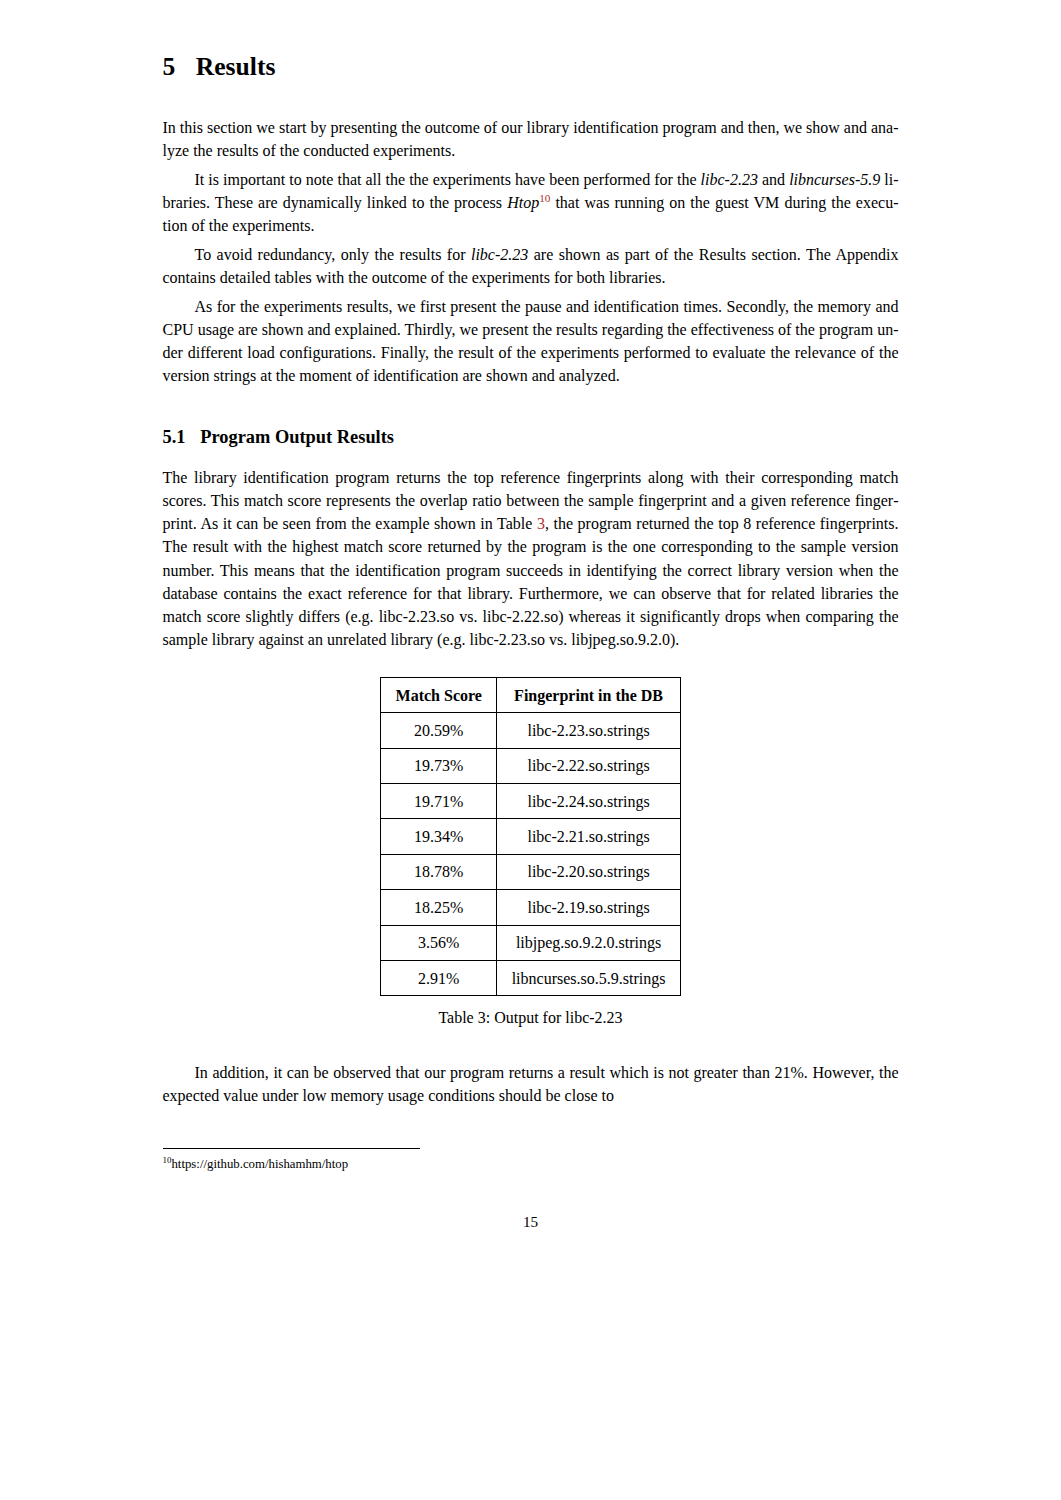5 Results
In this section we start by presenting the outcome of our library identification program and then, we show and analyze the results of the conducted experiments.
It is important to note that all the the experiments have been performed for the libc-2.23 and libncurses-5.9 libraries. These are dynamically linked to the process Htop10 that was running on the guest VM during the execution of the experiments.
To avoid redundancy, only the results for libc-2.23 are shown as part of the Results section. The Appendix contains detailed tables with the outcome of the experiments for both libraries.
As for the experiments results, we first present the pause and identification times. Secondly, the memory and CPU usage are shown and explained. Thirdly, we present the results regarding the effectiveness of the program under different load configurations. Finally, the result of the experiments performed to evaluate the relevance of the version strings at the moment of identification are shown and analyzed.
5.1 Program Output Results
The library identification program returns the top reference fingerprints along with their corresponding match scores. This match score represents the overlap ratio between the sample fingerprint and a given reference fingerprint. As it can be seen from the example shown in Table 3, the program returned the top 8 reference fingerprints. The result with the highest match score returned by the program is the one corresponding to the sample version number. This means that the identification program succeeds in identifying the correct library version when the database contains the exact reference for that library. Furthermore, we can observe that for related libraries the match score slightly differs (e.g. libc-2.23.so vs. libc-2.22.so) whereas it significantly drops when comparing the sample library against an unrelated library (e.g. libc-2.23.so vs. libjpeg.so.9.2.0).
| Match Score | Fingerprint in the DB |
| --- | --- |
| 20.59% | libc-2.23.so.strings |
| 19.73% | libc-2.22.so.strings |
| 19.71% | libc-2.24.so.strings |
| 19.34% | libc-2.21.so.strings |
| 18.78% | libc-2.20.so.strings |
| 18.25% | libc-2.19.so.strings |
| 3.56% | libjpeg.so.9.2.0.strings |
| 2.91% | libncurses.so.5.9.strings |
Table 3: Output for libc-2.23
In addition, it can be observed that our program returns a result which is not greater than 21%. However, the expected value under low memory usage conditions should be close to
10https://github.com/hishamhm/htop
15